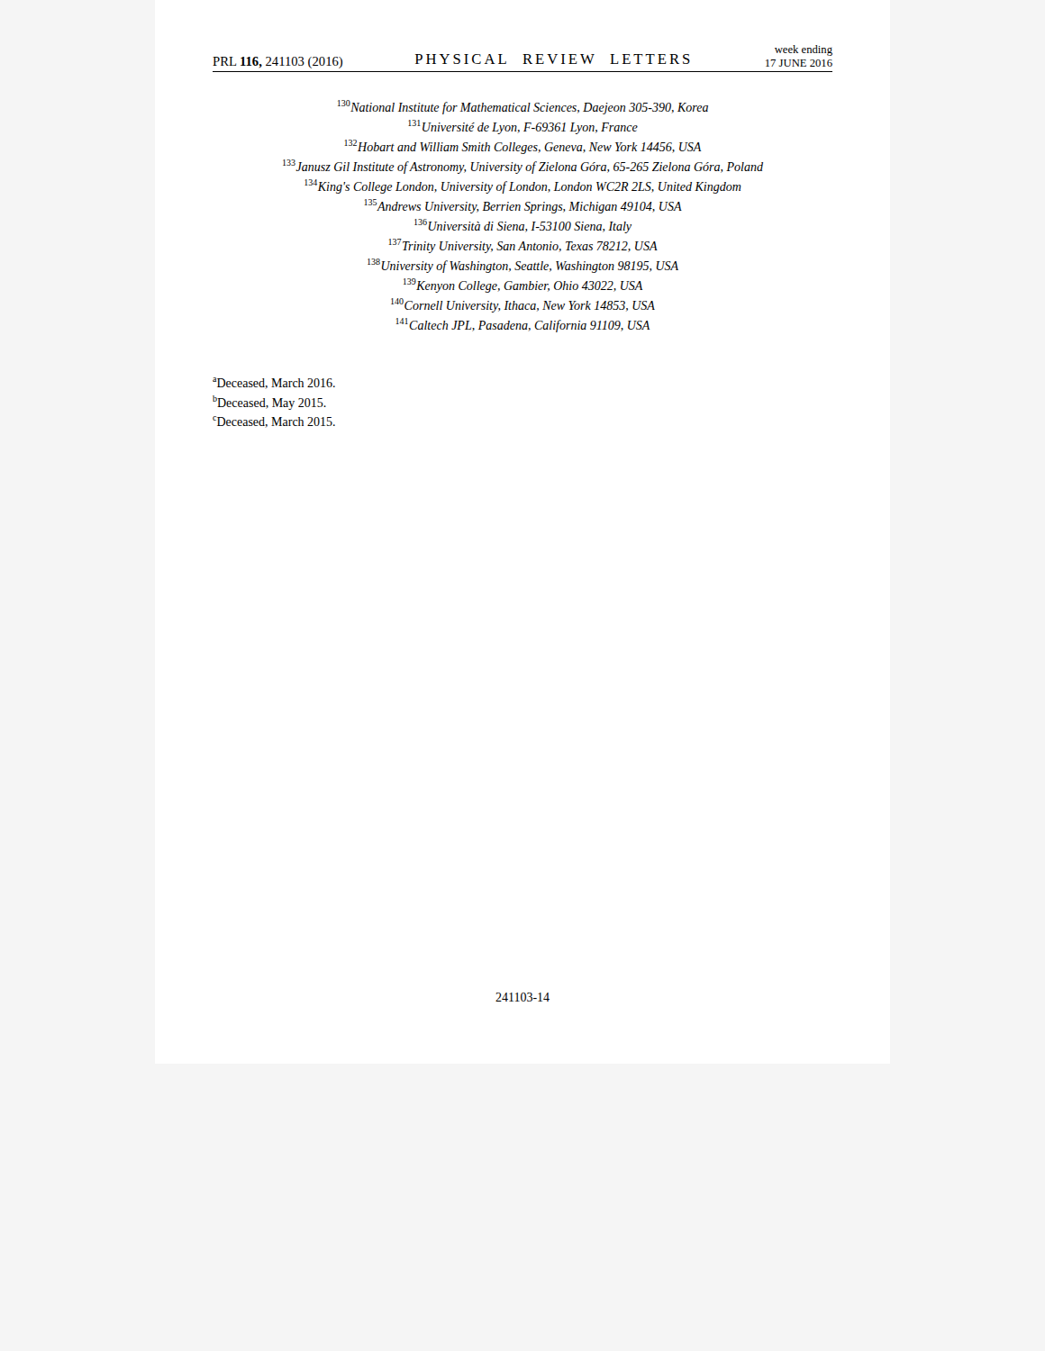PRL 116, 241103 (2016)
PHYSICAL REVIEW LETTERS
week ending
17 JUNE 2016
National Institute for Mathematical Sciences, Daejeon 305-390, Korea
Université de Lyon, F-69361 Lyon, France
Hobart and William Smith Colleges, Geneva, New York 14456, USA
Janusz Gil Institute of Astronomy, University of Zielona Góra, 65-265 Zielona Góra, Poland
King's College London, University of London, London WC2R 2LS, United Kingdom
Andrews University, Berrien Springs, Michigan 49104, USA
Università di Siena, I-53100 Siena, Italy
Trinity University, San Antonio, Texas 78212, USA
University of Washington, Seattle, Washington 98195, USA
Kenyon College, Gambier, Ohio 43022, USA
Cornell University, Ithaca, New York 14853, USA
Caltech JPL, Pasadena, California 91109, USA
aDeceased, March 2016.
bDeceased, May 2015.
cDeceased, March 2015.
241103-14